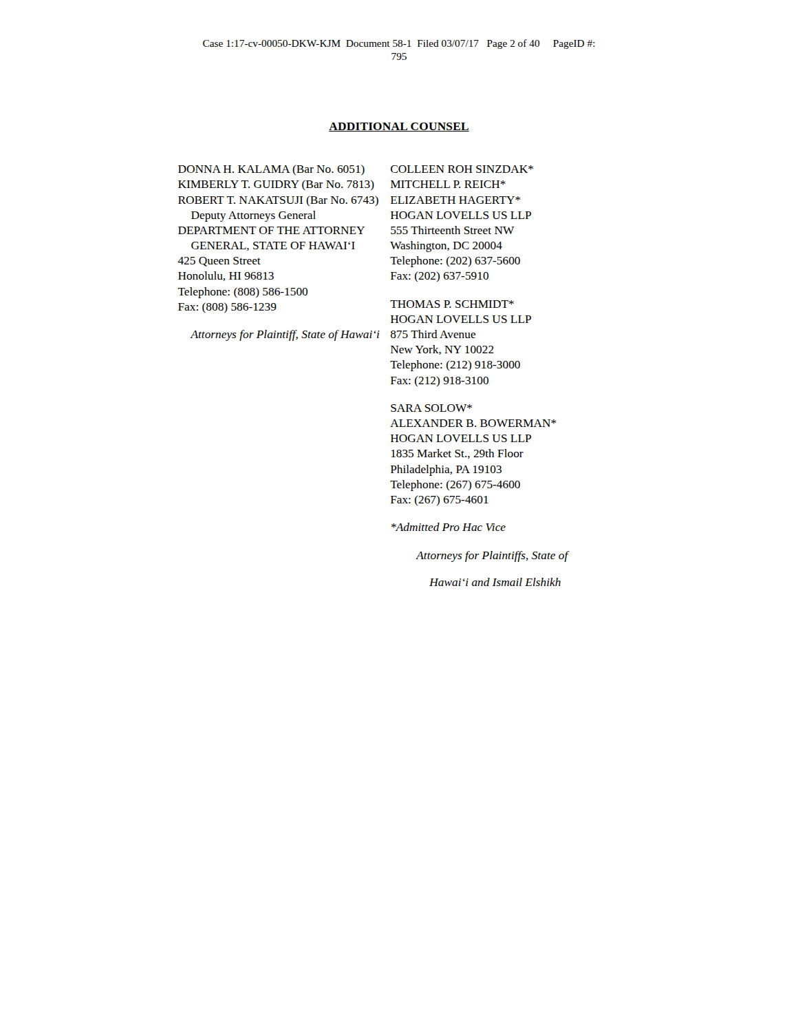Case 1:17-cv-00050-DKW-KJM Document 58-1 Filed 03/07/17 Page 2 of 40 PageID #: 795
ADDITIONAL COUNSEL
| DONNA H. KALAMA (Bar No. 6051) KIMBERLY T. GUIDRY (Bar No. 7813) ROBERT T. NAKATSUJI (Bar No. 6743) Deputy Attorneys General DEPARTMENT OF THE ATTORNEY GENERAL, STATE OF HAWAIʻI 425 Queen Street Honolulu, HI 96813 Telephone: (808) 586-1500 Fax: (808) 586-1239 Attorneys for Plaintiff, State of Hawaiʻi | COLLEEN ROH SINZDAK* MITCHELL P. REICH* ELIZABETH HAGERTY* HOGAN LOVELLS US LLP 555 Thirteenth Street NW Washington, DC 20004 Telephone: (202) 637-5600 Fax: (202) 637-5910 THOMAS P. SCHMIDT* HOGAN LOVELLS US LLP 875 Third Avenue New York, NY 10022 Telephone: (212) 918-3000 Fax: (212) 918-3100 SARA SOLOW* ALEXANDER B. BOWERMAN* HOGAN LOVELLS US LLP 1835 Market St., 29th Floor Philadelphia, PA 19103 Telephone: (267) 675-4600 Fax: (267) 675-4601 *Admitted Pro Hac Vice Attorneys for Plaintiffs, State of Hawaiʻi and Ismail Elshikh |